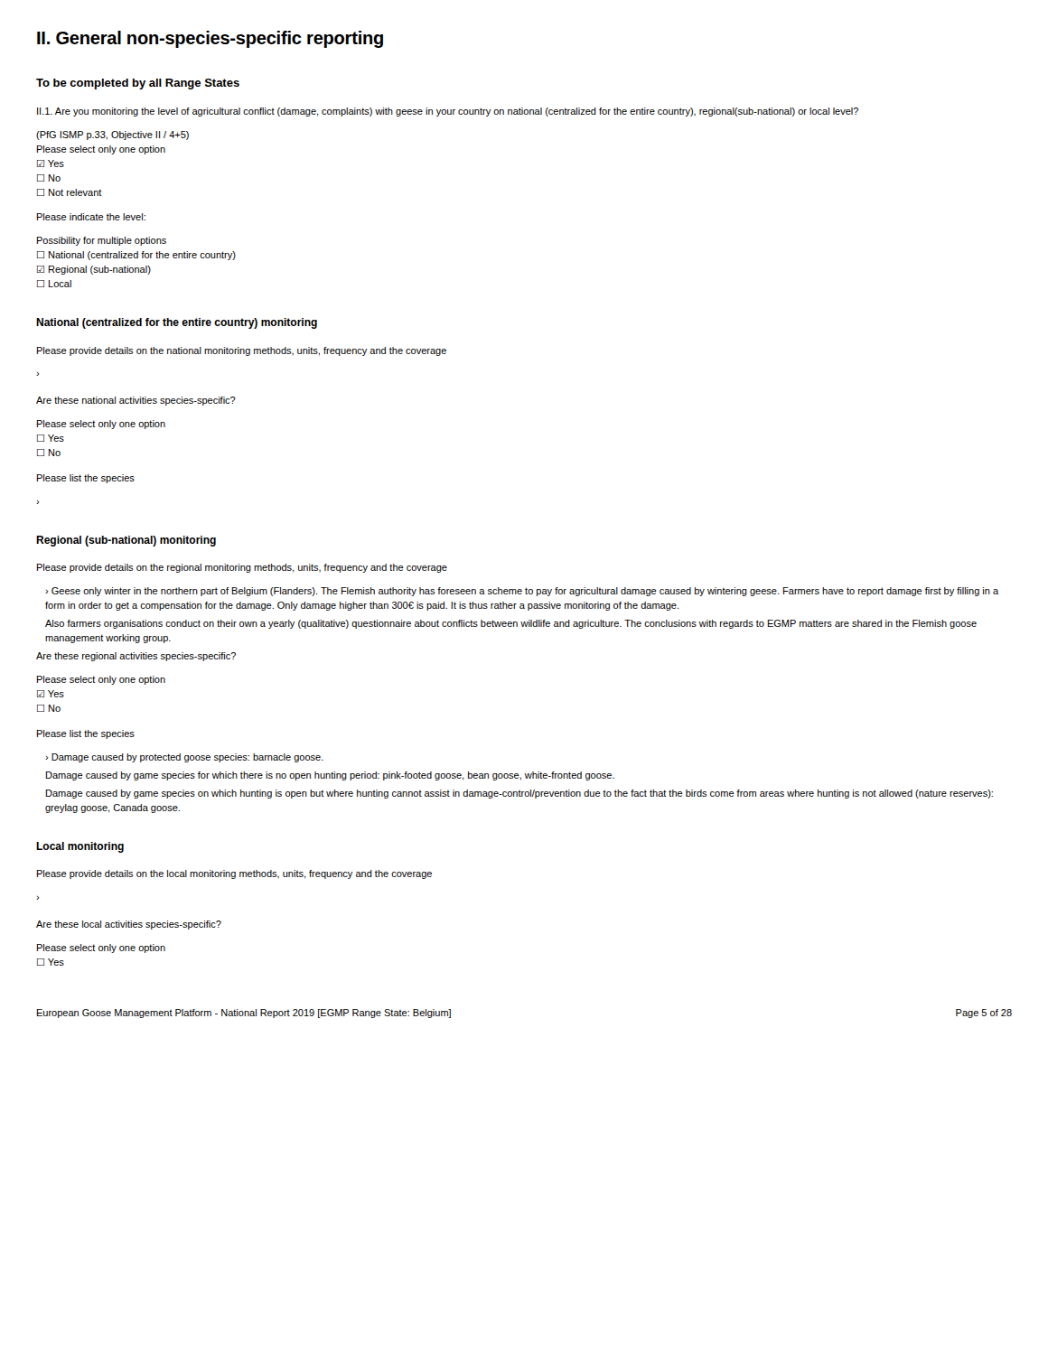II. General non-species-specific reporting
To be completed by all Range States
II.1. Are you monitoring the level of agricultural conflict (damage, complaints) with geese in your country on national (centralized for the entire country), regional(sub-national) or local level?
(PfG ISMP p.33, Objective II / 4+5)
Please select only one option
☑ Yes
☐ No
☐ Not relevant
Please indicate the level:
Possibility for multiple options
☐ National (centralized for the entire country)
☑ Regional (sub-national)
☐ Local
National (centralized for the entire country) monitoring
Please provide details on the national monitoring methods, units, frequency and the coverage
›
Are these national activities species-specific?
Please select only one option
☐ Yes
☐ No
Please list the species
›
Regional (sub-national) monitoring
Please provide details on the regional monitoring methods, units, frequency and the coverage
› Geese only winter in the northern part of Belgium (Flanders). The Flemish authority has foreseen a scheme to pay for agricultural damage caused by wintering geese. Farmers have to report damage first by filling in a form in order to get a compensation for the damage. Only damage higher than 300€ is paid. It is thus rather a passive monitoring of the damage.
Also farmers organisations conduct on their own a yearly (qualitative) questionnaire about conflicts between wildlife and agriculture. The conclusions with regards to EGMP matters are shared in the Flemish goose management working group.
Are these regional activities species-specific?
Please select only one option
☑ Yes
☐ No
Please list the species
› Damage caused by protected goose species: barnacle goose.
Damage caused by game species for which there is no open hunting period: pink-footed goose, bean goose, white-fronted goose.
Damage caused by game species on which hunting is open but where hunting cannot assist in damage-control/prevention due to the fact that the birds come from areas where hunting is not allowed (nature reserves): greylag goose, Canada goose.
Local monitoring
Please provide details on the local monitoring methods, units, frequency and the coverage
›
Are these local activities species-specific?
Please select only one option
☐ Yes
European Goose Management Platform - National Report 2019 [EGMP Range State: Belgium]
Page 5 of 28